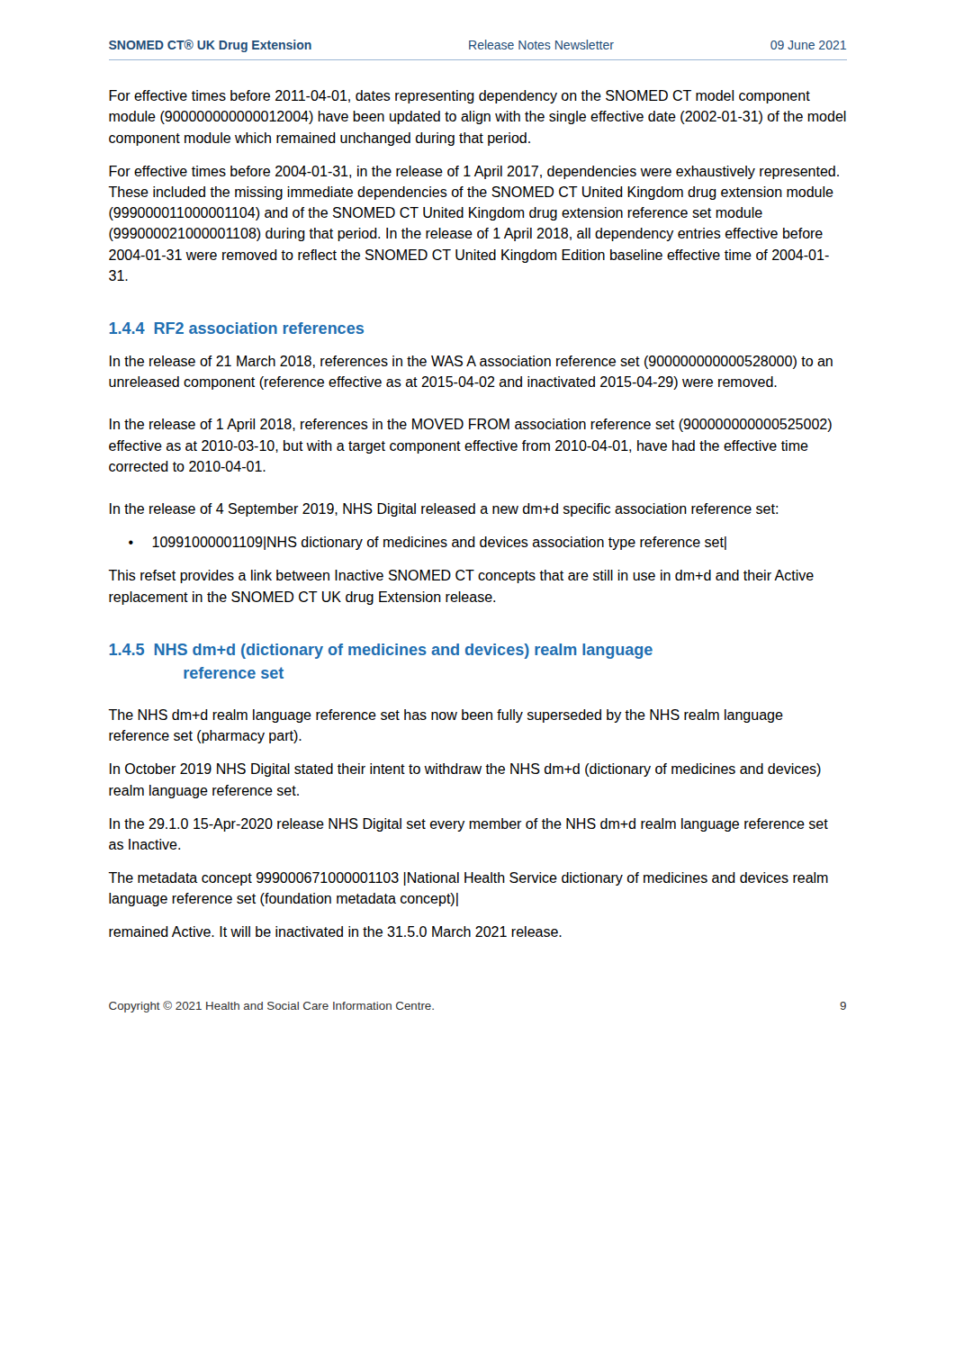SNOMED CT® UK Drug Extension Release Notes Newsletter 09 June 2021
For effective times before 2011-04-01, dates representing dependency on the SNOMED CT model component module (900000000000012004) have been updated to align with the single effective date (2002-01-31) of the model component module which remained unchanged during that period.
For effective times before 2004-01-31, in the release of 1 April 2017, dependencies were exhaustively represented. These included the missing immediate dependencies of the SNOMED CT United Kingdom drug extension module (999000011000001104) and of the SNOMED CT United Kingdom drug extension reference set module (999000021000001108) during that period. In the release of 1 April 2018, all dependency entries effective before 2004-01-31 were removed to reflect the SNOMED CT United Kingdom Edition baseline effective time of 2004-01-31.
1.4.4 RF2 association references
In the release of 21 March 2018, references in the WAS A association reference set (900000000000528000) to an unreleased component (reference effective as at 2015-04-02 and inactivated 2015-04-29) were removed.
In the release of 1 April 2018, references in the MOVED FROM association reference set (900000000000525002) effective as at 2010-03-10, but with a target component effective from 2010-04-01, have had the effective time corrected to 2010-04-01.
In the release of 4 September 2019, NHS Digital released a new dm+d specific association reference set:
10991000001109|NHS dictionary of medicines and devices association type reference set|
This refset provides a link between Inactive SNOMED CT concepts that are still in use in dm+d and their Active replacement in the SNOMED CT UK drug Extension release.
1.4.5 NHS dm+d (dictionary of medicines and devices) realm languagereference set
The NHS dm+d realm language reference set has now been fully superseded by the NHS realm language reference set (pharmacy part).
In October 2019 NHS Digital stated their intent to withdraw the NHS dm+d (dictionary of medicines and devices) realm language reference set.
In the 29.1.0 15-Apr-2020 release NHS Digital set every member of the NHS dm+d realm language reference set as Inactive.
The metadata concept 999000671000001103 |National Health Service dictionary of medicines and devices realm language reference set (foundation metadata concept)|
remained Active. It will be inactivated in the 31.5.0 March 2021 release.
Copyright © 2021 Health and Social Care Information Centre. 9